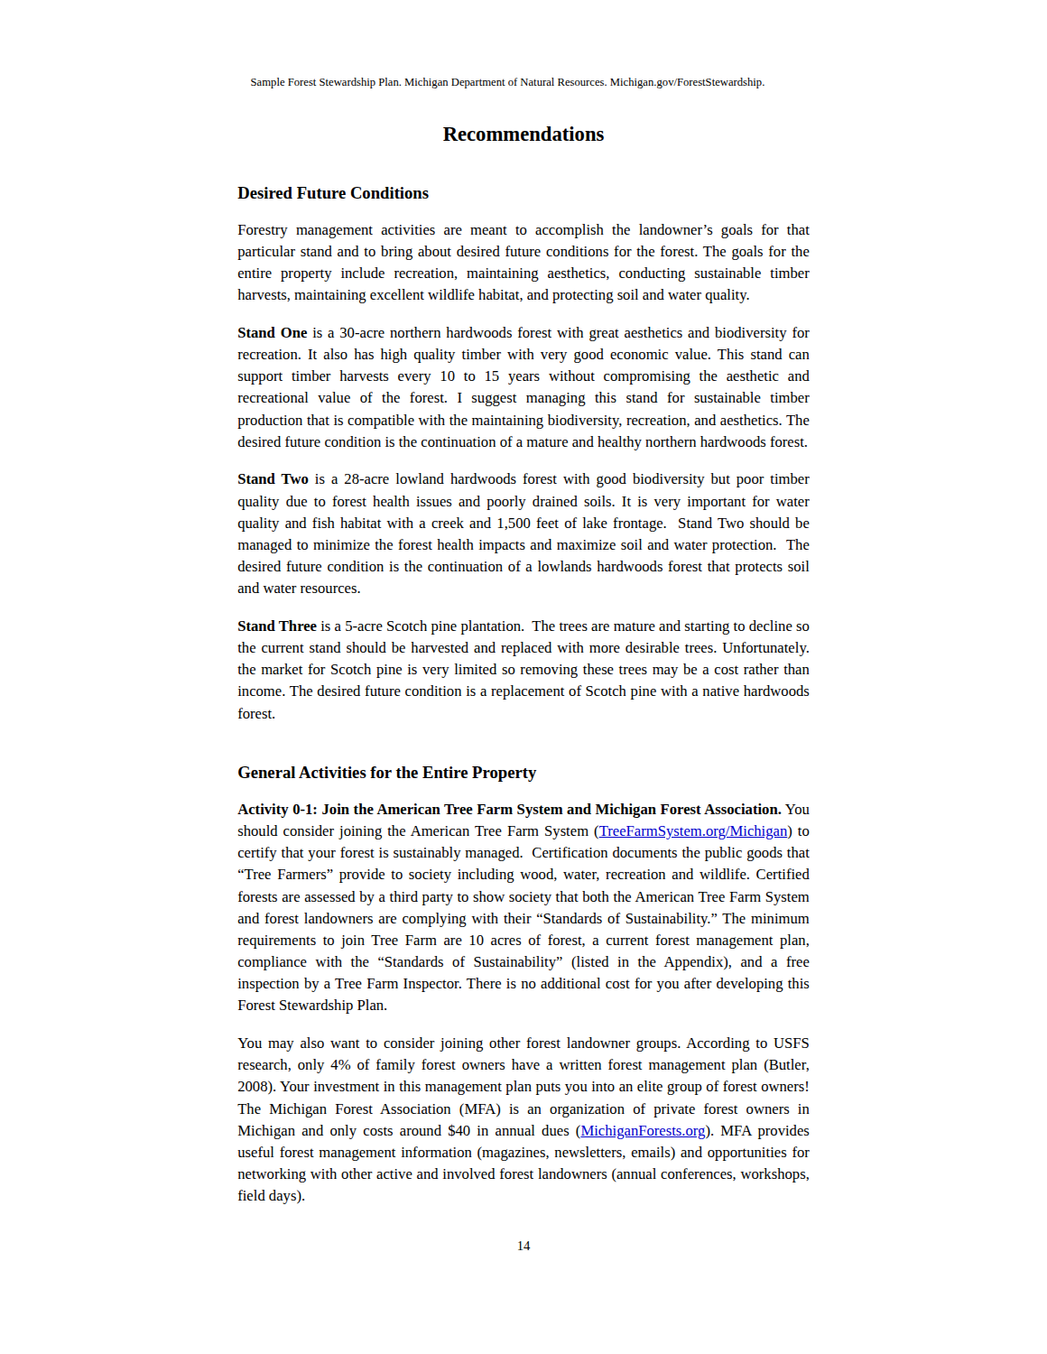Sample Forest Stewardship Plan. Michigan Department of Natural Resources. Michigan.gov/ForestStewardship.
Recommendations
Desired Future Conditions
Forestry management activities are meant to accomplish the landowner’s goals for that particular stand and to bring about desired future conditions for the forest. The goals for the entire property include recreation, maintaining aesthetics, conducting sustainable timber harvests, maintaining excellent wildlife habitat, and protecting soil and water quality.
Stand One is a 30-acre northern hardwoods forest with great aesthetics and biodiversity for recreation. It also has high quality timber with very good economic value. This stand can support timber harvests every 10 to 15 years without compromising the aesthetic and recreational value of the forest. I suggest managing this stand for sustainable timber production that is compatible with the maintaining biodiversity, recreation, and aesthetics. The desired future condition is the continuation of a mature and healthy northern hardwoods forest.
Stand Two is a 28-acre lowland hardwoods forest with good biodiversity but poor timber quality due to forest health issues and poorly drained soils. It is very important for water quality and fish habitat with a creek and 1,500 feet of lake frontage. Stand Two should be managed to minimize the forest health impacts and maximize soil and water protection. The desired future condition is the continuation of a lowlands hardwoods forest that protects soil and water resources.
Stand Three is a 5-acre Scotch pine plantation. The trees are mature and starting to decline so the current stand should be harvested and replaced with more desirable trees. Unfortunately. the market for Scotch pine is very limited so removing these trees may be a cost rather than income. The desired future condition is a replacement of Scotch pine with a native hardwoods forest.
General Activities for the Entire Property
Activity 0-1: Join the American Tree Farm System and Michigan Forest Association. You should consider joining the American Tree Farm System (TreeFarmSystem.org/Michigan) to certify that your forest is sustainably managed. Certification documents the public goods that “Tree Farmers” provide to society including wood, water, recreation and wildlife. Certified forests are assessed by a third party to show society that both the American Tree Farm System and forest landowners are complying with their “Standards of Sustainability.” The minimum requirements to join Tree Farm are 10 acres of forest, a current forest management plan, compliance with the “Standards of Sustainability” (listed in the Appendix), and a free inspection by a Tree Farm Inspector. There is no additional cost for you after developing this Forest Stewardship Plan.
You may also want to consider joining other forest landowner groups. According to USFS research, only 4% of family forest owners have a written forest management plan (Butler, 2008). Your investment in this management plan puts you into an elite group of forest owners! The Michigan Forest Association (MFA) is an organization of private forest owners in Michigan and only costs around $40 in annual dues (MichiganForests.org). MFA provides useful forest management information (magazines, newsletters, emails) and opportunities for networking with other active and involved forest landowners (annual conferences, workshops, field days).
14